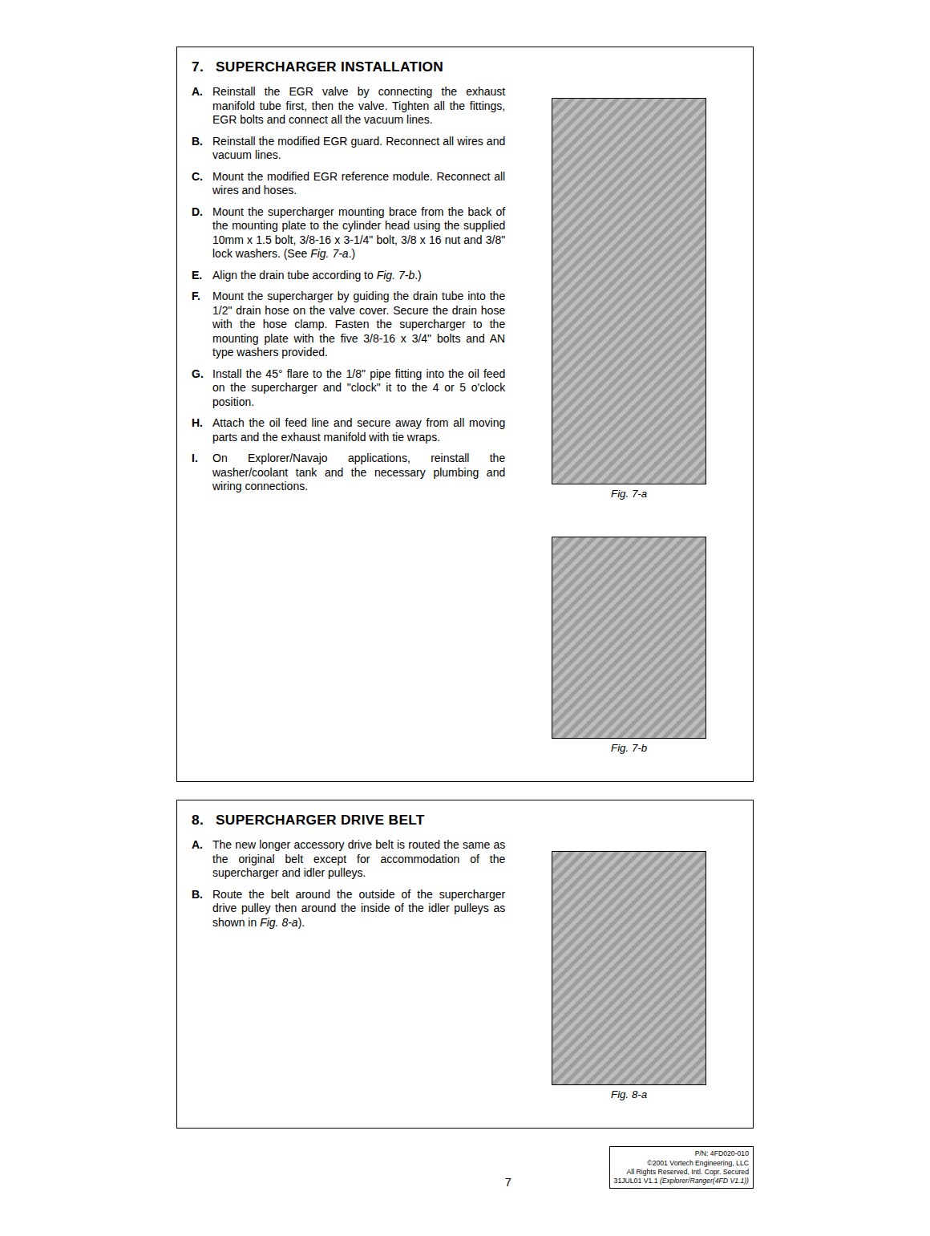7. SUPERCHARGER INSTALLATION
A. Reinstall the EGR valve by connecting the exhaust manifold tube first, then the valve. Tighten all the fittings, EGR bolts and connect all the vacuum lines.
B. Reinstall the modified EGR guard. Reconnect all wires and vacuum lines.
C. Mount the modified EGR reference module. Reconnect all wires and hoses.
D. Mount the supercharger mounting brace from the back of the mounting plate to the cylinder head using the supplied 10mm x 1.5 bolt, 3/8-16 x 3-1/4" bolt, 3/8 x 16 nut and 3/8" lock washers. (See Fig. 7-a.)
E. Align the drain tube according to Fig. 7-b.)
F. Mount the supercharger by guiding the drain tube into the 1/2" drain hose on the valve cover. Secure the drain hose with the hose clamp. Fasten the supercharger to the mounting plate with the five 3/8-16 x 3/4" bolts and AN type washers provided.
G. Install the 45° flare to the 1/8" pipe fitting into the oil feed on the supercharger and "clock" it to the 4 or 5 o'clock position.
H. Attach the oil feed line and secure away from all moving parts and the exhaust manifold with tie wraps.
I. On Explorer/Navajo applications, reinstall the washer/coolant tank and the necessary plumbing and wiring connections.
Fig. 7-a
Fig. 7-b
8. SUPERCHARGER DRIVE BELT
A. The new longer accessory drive belt is routed the same as the original belt except for accommodation of the supercharger and idler pulleys.
B. Route the belt around the outside of the supercharger drive pulley then around the inside of the idler pulleys as shown in Fig. 8-a).
Fig. 8-a
7
P/N: 4FD020-010
©2001 Vortech Engineering, LLC
All Rights Reserved, Intl. Copr. Secured
31JUL01 V1.1 (Explorer/Ranger(4FD V1.1))